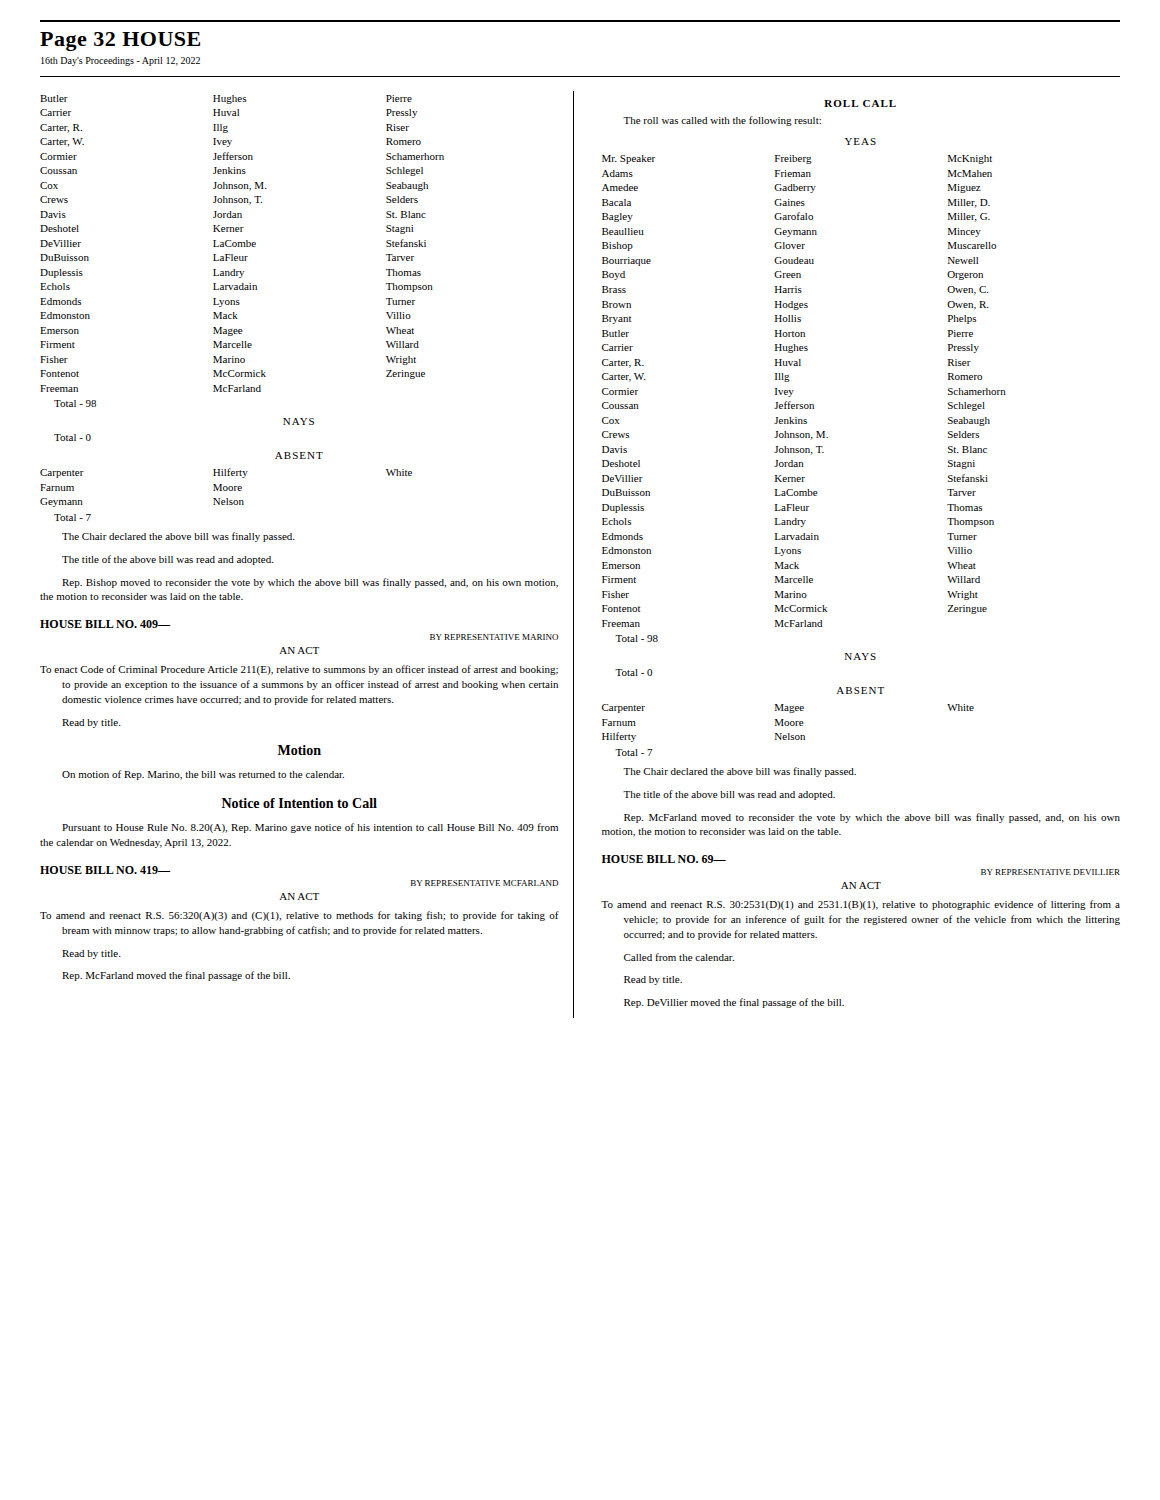Page 32 HOUSE
16th Day's Proceedings - April 12, 2022
Butler
Carrier
Carter, R.
Carter, W.
Cormier
Coussan
Cox
Crews
Davis
Deshotel
DeVillier
DuBuisson
Duplessis
Echols
Edmonds
Edmonston
Emerson
Firment
Fisher
Fontenot
Freeman
Hughes
Huval
Illg
Ivey
Jefferson
Jenkins
Johnson, M.
Johnson, T.
Jordan
Kerner
LaCombe
LaFleur
Landry
Larvadain
Lyons
Mack
Magee
Marcelle
Marino
McCormick
McFarland
Pierre
Pressly
Riser
Romero
Schamerhorn
Schlegel
Seabaugh
Selders
St. Blanc
Stagni
Stefanski
Tarver
Thomas
Thompson
Turner
Villio
Wheat
Willard
Wright
Zeringue
Total - 98
NAYS
Total - 0
ABSENT
Carpenter
Farnum
Geymann
Hilferty
Moore
Nelson
White
Total - 7
The Chair declared the above bill was finally passed.
The title of the above bill was read and adopted.
Rep. Bishop moved to reconsider the vote by which the above bill was finally passed, and, on his own motion, the motion to reconsider was laid on the table.
HOUSE BILL NO. 409—
BY REPRESENTATIVE MARINO
AN ACT
To enact Code of Criminal Procedure Article 211(E), relative to summons by an officer instead of arrest and booking; to provide an exception to the issuance of a summons by an officer instead of arrest and booking when certain domestic violence crimes have occurred; and to provide for related matters.
Read by title.
Motion
On motion of Rep. Marino, the bill was returned to the calendar.
Notice of Intention to Call
Pursuant to House Rule No. 8.20(A), Rep. Marino gave notice of his intention to call House Bill No. 409 from the calendar on Wednesday, April 13, 2022.
HOUSE BILL NO. 419—
BY REPRESENTATIVE MCFARLAND
AN ACT
To amend and reenact R.S. 56:320(A)(3) and (C)(1), relative to methods for taking fish; to provide for taking of bream with minnow traps; to allow hand-grabbing of catfish; and to provide for related matters.
Read by title.
Rep. McFarland moved the final passage of the bill.
ROLL CALL
The roll was called with the following result:
YEAS
Mr. Speaker
Adams
Amedee
Bacala
Bagley
Beaullieu
Bishop
Bourriaque
Boyd
Brass
Brown
Bryant
Butler
Carrier
Carter, R.
Carter, W.
Cormier
Coussan
Cox
Crews
Davis
Deshotel
DeVillier
DuBuisson
Duplessis
Echols
Edmonds
Edmonston
Emerson
Firment
Fisher
Fontenot
Freeman
Freiberg
Frieman
Gadberry
Gaines
Garofalo
Geymann
Glover
Goudeau
Green
Harris
Hodges
Hollis
Horton
Hughes
Huval
Illg
Ivey
Jefferson
Jenkins
Johnson, M.
Johnson, T.
Jordan
Kerner
LaCombe
LaFleur
Landry
Larvadain
Lyons
Mack
Marcelle
Marino
McCormick
McFarland
McKnight
McMahen
Miguez
Miller, D.
Miller, G.
Mincey
Muscarello
Newell
Orgeron
Owen, C.
Owen, R.
Phelps
Pierre
Pressly
Riser
Romero
Schamerhorn
Schlegel
Seabaugh
Selders
St. Blanc
Stagni
Stefanski
Tarver
Thomas
Thompson
Turner
Villio
Wheat
Willard
Wright
Zeringue
Total - 98
NAYS
Total - 0
ABSENT
Carpenter
Farnum
Hilferty
Magee
Moore
Nelson
White
Total - 7
The Chair declared the above bill was finally passed.
The title of the above bill was read and adopted.
Rep. McFarland moved to reconsider the vote by which the above bill was finally passed, and, on his own motion, the motion to reconsider was laid on the table.
HOUSE BILL NO. 69—
BY REPRESENTATIVE DEVILLIER
AN ACT
To amend and reenact R.S. 30:2531(D)(1) and 2531.1(B)(1), relative to photographic evidence of littering from a vehicle; to provide for an inference of guilt for the registered owner of the vehicle from which the littering occurred; and to provide for related matters.
Called from the calendar.
Read by title.
Rep. DeVillier moved the final passage of the bill.